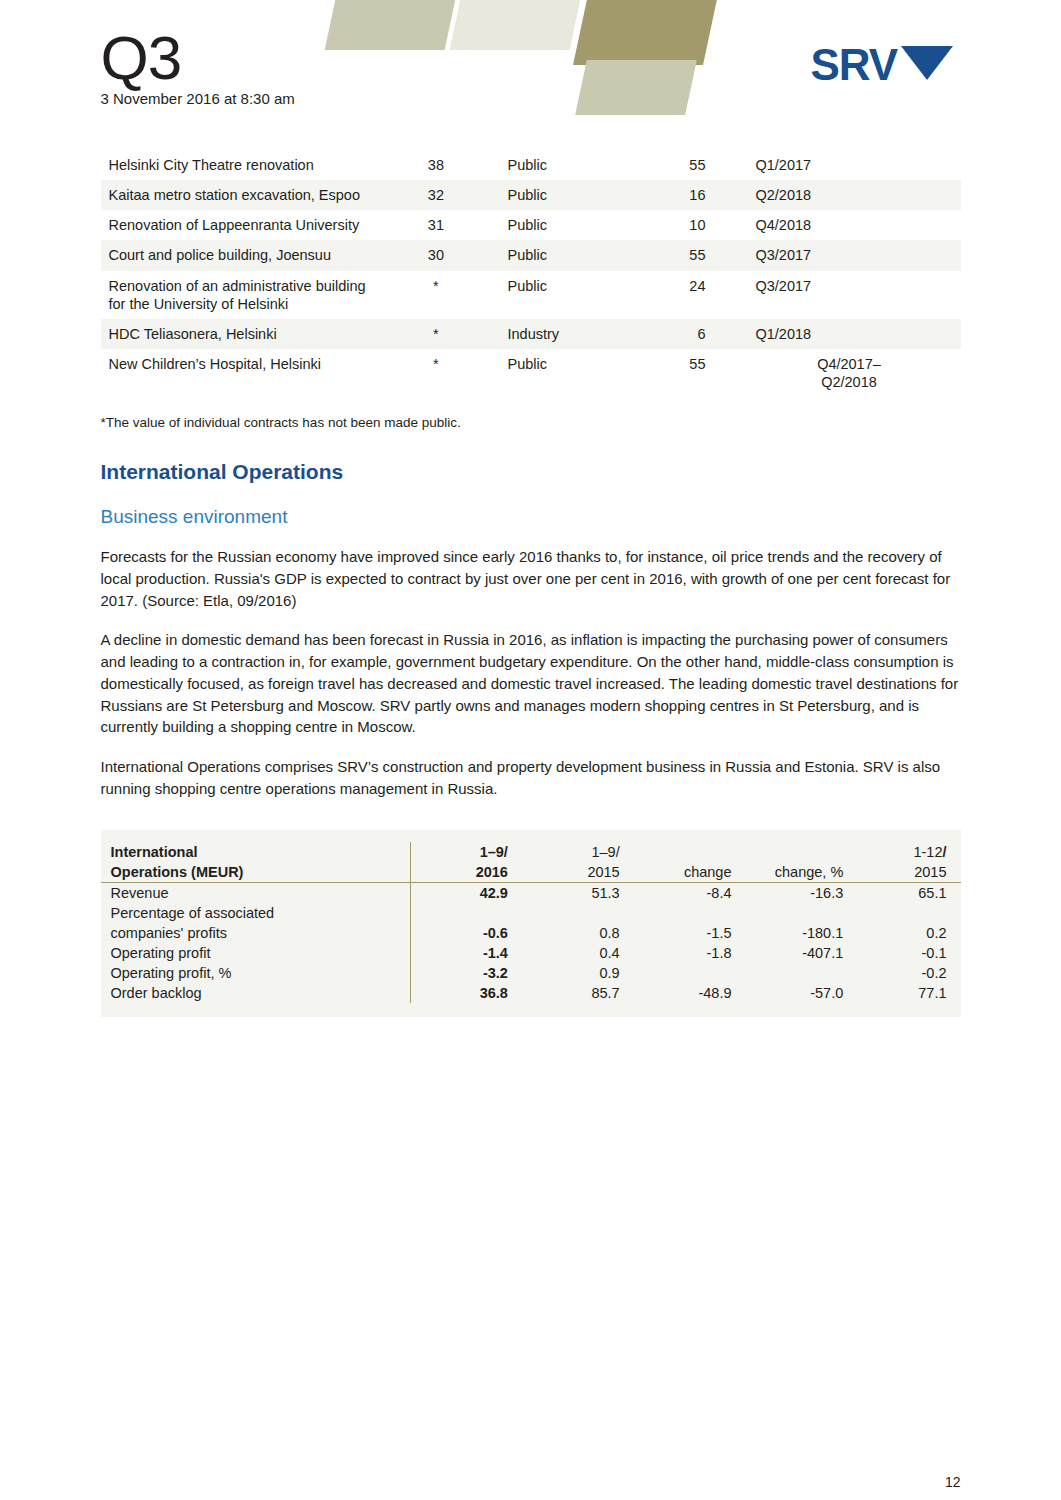Q3
3 November 2016 at 8:30 am
SRV
| Helsinki City Theatre renovation | 38 | Public | 55 | Q1/2017 |
| Kaitaa metro station excavation, Espoo | 32 | Public | 16 | Q2/2018 |
| Renovation of Lappeenranta University | 31 | Public | 10 | Q4/2018 |
| Court and police building, Joensuu | 30 | Public | 55 | Q3/2017 |
| Renovation of an administrative building for the University of Helsinki | * | Public | 24 | Q3/2017 |
| HDC Teliasonera, Helsinki | * | Industry | 6 | Q1/2018 |
| New Children’s Hospital, Helsinki | * | Public | 55 | Q4/2017– Q2/2018 |
*The value of individual contracts has not been made public.
International Operations
Business environment
Forecasts for the Russian economy have improved since early 2016 thanks to, for instance, oil price trends and the recovery of local production. Russia's GDP is expected to contract by just over one per cent in 2016, with growth of one per cent forecast for 2017. (Source: Etla, 09/2016)
A decline in domestic demand has been forecast in Russia in 2016, as inflation is impacting the purchasing power of consumers and leading to a contraction in, for example, government budgetary expenditure. On the other hand, middle-class consumption is domestically focused, as foreign travel has decreased and domestic travel increased. The leading domestic travel destinations for Russians are St Petersburg and Moscow. SRV partly owns and manages modern shopping centres in St Petersburg, and is currently building a shopping centre in Moscow.
International Operations comprises SRV’s construction and property development business in Russia and Estonia. SRV is also running shopping centre operations management in Russia.
| International | 1–9/ | 1–9/ | | | 1-12 / |
| Operations (MEUR) | 2016 | 2015 | change | change, % | 2015 |
| Revenue | 42.9 | 51.3 | -8.4 | -16.3 | 65.1 |
| Percentage of associated | | | | | |
| companies' profits | -0.6 | 0.8 | -1.5 | -180.1 | 0.2 |
| Operating profit | -1.4 | 0.4 | -1.8 | -407.1 | -0.1 |
| Operating profit, % | -3.2 | 0.9 | | | -0.2 |
| Order backlog | 36.8 | 85.7 | -48.9 | -57.0 | 77.1 |
12